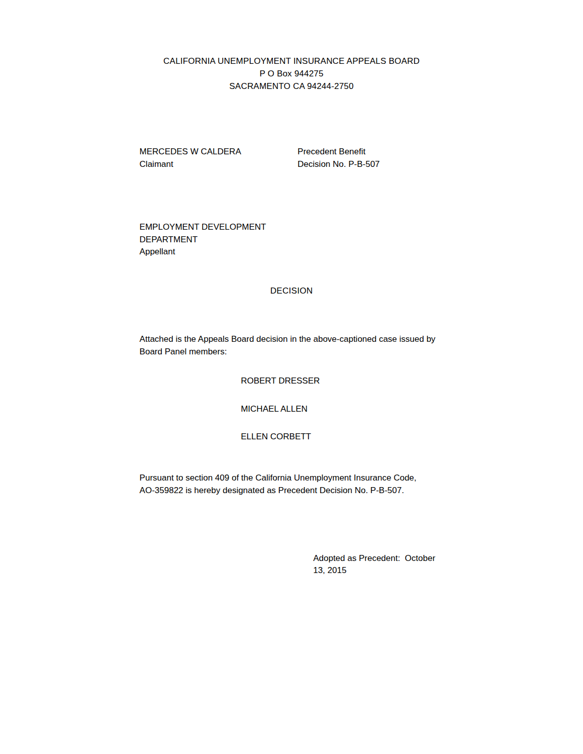CALIFORNIA UNEMPLOYMENT INSURANCE APPEALS BOARD
P O Box 944275
SACRAMENTO CA 94244-2750
| MERCEDES W CALDERA | Precedent Benefit |
| Claimant | Decision No. P-B-507 |
| EMPLOYMENT DEVELOPMENT DEPARTMENT | |
| Appellant | |
DECISION
Attached is the Appeals Board decision in the above-captioned case issued by Board Panel members:
ROBERT DRESSER
MICHAEL ALLEN
ELLEN CORBETT
Pursuant to section 409 of the California Unemployment Insurance Code,
AO-359822 is hereby designated as Precedent Decision No. P-B-507.
Adopted as Precedent: October 13, 2015